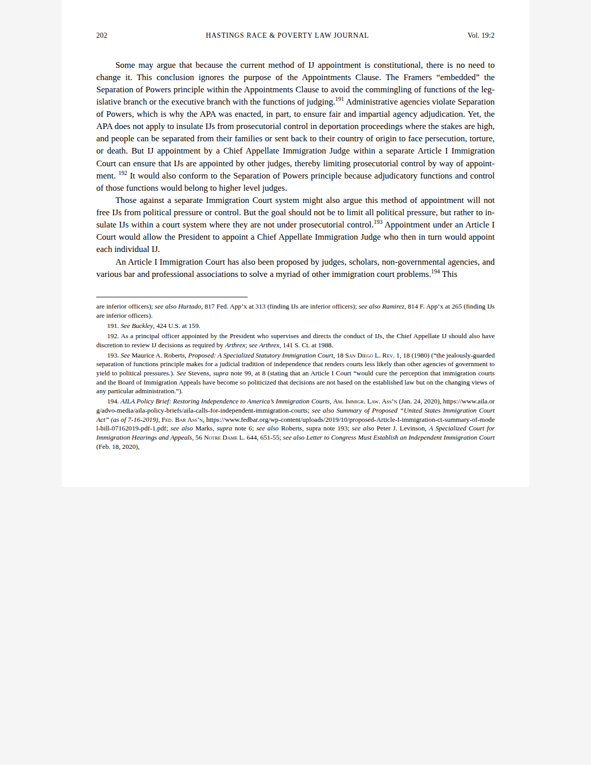202 Hastings Race & Poverty Law Journal Vol. 19:2
Some may argue that because the current method of IJ appointment is constitutional, there is no need to change it. This conclusion ignores the purpose of the Appointments Clause. The Framers “embedded” the Separation of Powers principle within the Appointments Clause to avoid the commingling of functions of the legislative branch or the executive branch with the functions of judging.191 Administrative agencies violate Separation of Powers, which is why the APA was enacted, in part, to ensure fair and impartial agency adjudication. Yet, the APA does not apply to insulate IJs from prosecutorial control in deportation proceedings where the stakes are high, and people can be separated from their families or sent back to their country of origin to face persecution, torture, or death. But IJ appointment by a Chief Appellate Immigration Judge within a separate Article I Immigration Court can ensure that IJs are appointed by other judges, thereby limiting prosecutorial control by way of appointment. 192 It would also conform to the Separation of Powers principle because adjudicatory functions and control of those functions would belong to higher level judges.
Those against a separate Immigration Court system might also argue this method of appointment will not free IJs from political pressure or control. But the goal should not be to limit all political pressure, but rather to insulate IJs within a court system where they are not under prosecutorial control.193 Appointment under an Article I Court would allow the President to appoint a Chief Appellate Immigration Judge who then in turn would appoint each individual IJ.
An Article I Immigration Court has also been proposed by judges, scholars, non-governmental agencies, and various bar and professional associations to solve a myriad of other immigration court problems.194 This
are inferior officers); see also Hurtado, 817 Fed. App’x at 313 (finding IJs are inferior officers); see also Ramirez, 814 F. App’x at 265 (finding IJs are inferior officers).
191. See Buckley, 424 U.S. at 159.
192. As a principal officer appointed by the President who supervises and directs the conduct of IJs, the Chief Appellate IJ should also have discretion to review IJ decisions as required by Arthrex; see Arthrex, 141 S. Ct. at 1988.
193. See Maurice A. Roberts, Proposed: A Specialized Statutory Immigration Court, 18 San Diego L. Rev. 1, 18 (1980) (“the jealously-guarded separation of functions principle makes for a judicial tradition of independence that renders courts less likely than other agencies of government to yield to political pressures.). See Stevens, supra note 99, at 8 (stating that an Article I Court “would cure the perception that immigration courts and the Board of Immigration Appeals have become so politicized that decisions are not based on the established law but on the changing views of any particular administration.”).
194. AILA Policy Brief: Restoring Independence to America’s Immigration Courts, Am. Immigr. Law. Ass’n (Jan. 24, 2020), https://www.aila.org/advo-media/aila-policy-briefs/aila-calls-for-independent-immigration-courts; see also Summary of Proposed “United States Immigration Court Act” (as of 7-16-2019), Fed. Bar Ass’n, https://www.fedbar.org/wp-content/uploads/2019/10/proposed-Article-I-immigration-ct-summary-of-model-bill-07162019-pdf-1.pdf; see also Marks, supra note 6; see also Roberts, supra note 193; see also Peter J. Levinson, A Specialized Court for Immigration Hearings and Appeals, 56 Notre Dame L. 644, 651-55; see also Letter to Congress Must Establish an Independent Immigration Court (Feb. 18, 2020),